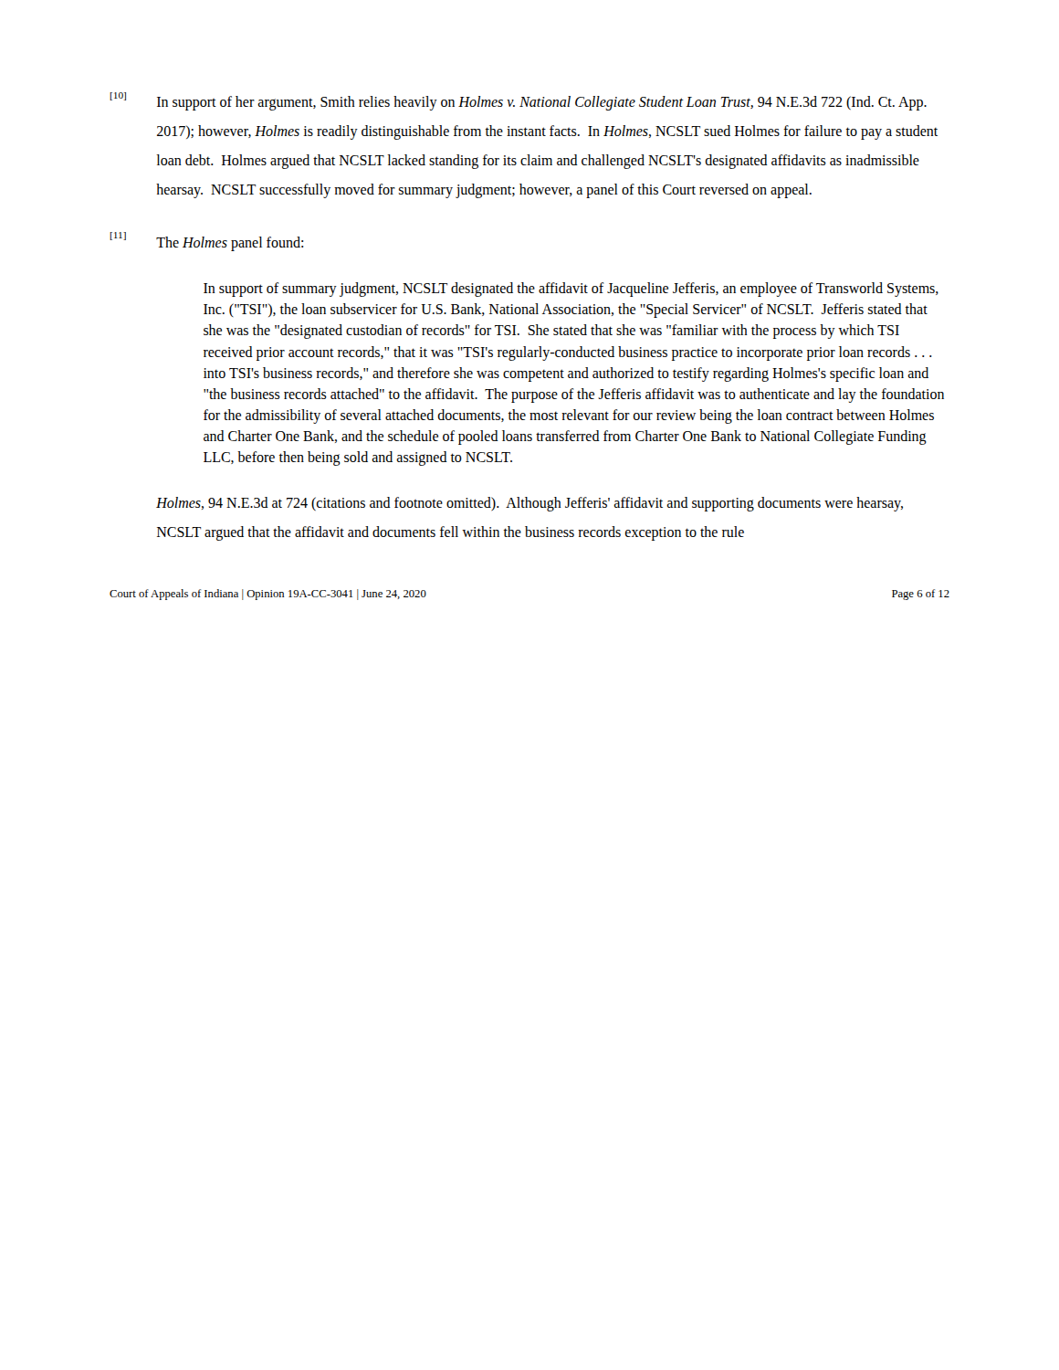[10]
In support of her argument, Smith relies heavily on Holmes v. National Collegiate Student Loan Trust, 94 N.E.3d 722 (Ind. Ct. App. 2017); however, Holmes is readily distinguishable from the instant facts. In Holmes, NCSLT sued Holmes for failure to pay a student loan debt. Holmes argued that NCSLT lacked standing for its claim and challenged NCSLT's designated affidavits as inadmissible hearsay. NCSLT successfully moved for summary judgment; however, a panel of this Court reversed on appeal.
[11]
The Holmes panel found:
In support of summary judgment, NCSLT designated the affidavit of Jacqueline Jefferis, an employee of Transworld Systems, Inc. ("TSI"), the loan subservicer for U.S. Bank, National Association, the "Special Servicer" of NCSLT. Jefferis stated that she was the "designated custodian of records" for TSI. She stated that she was "familiar with the process by which TSI received prior account records," that it was "TSI's regularly-conducted business practice to incorporate prior loan records . . . into TSI's business records," and therefore she was competent and authorized to testify regarding Holmes's specific loan and "the business records attached" to the affidavit. The purpose of the Jefferis affidavit was to authenticate and lay the foundation for the admissibility of several attached documents, the most relevant for our review being the loan contract between Holmes and Charter One Bank, and the schedule of pooled loans transferred from Charter One Bank to National Collegiate Funding LLC, before then being sold and assigned to NCSLT.
Holmes, 94 N.E.3d at 724 (citations and footnote omitted). Although Jefferis' affidavit and supporting documents were hearsay, NCSLT argued that the affidavit and documents fell within the business records exception to the rule
Court of Appeals of Indiana | Opinion 19A-CC-3041 | June 24, 2020 Page 6 of 12